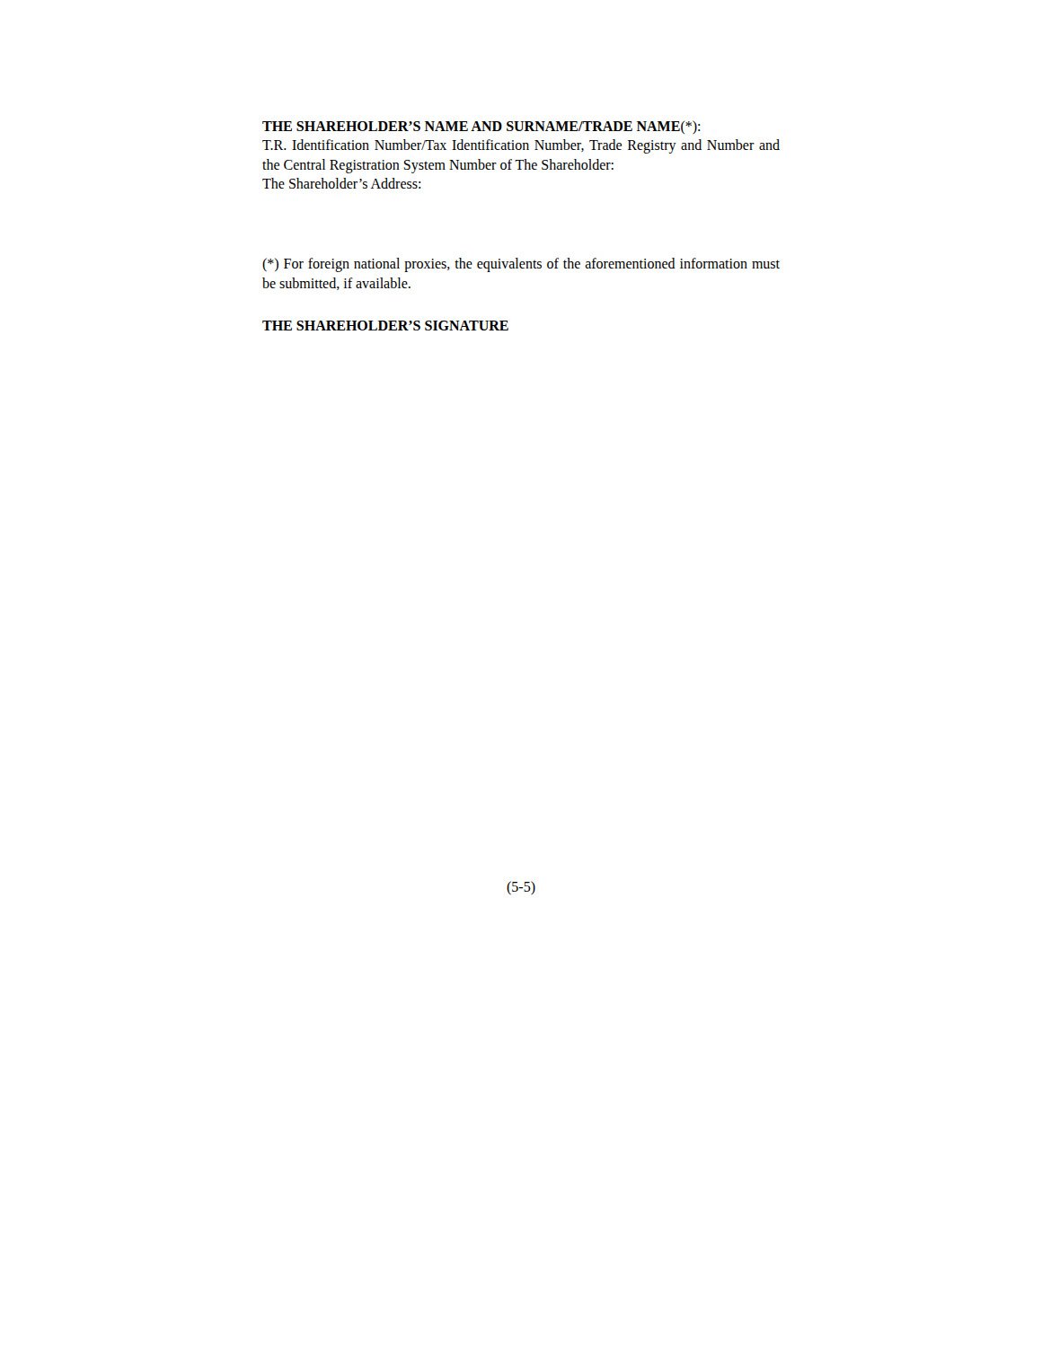THE SHAREHOLDER’S NAME AND SURNAME/TRADE NAME(*):
T.R. Identification Number/Tax Identification Number, Trade Registry and Number and the Central Registration System Number of The Shareholder:
The Shareholder’s Address:
(*) For foreign national proxies, the equivalents of the aforementioned information must be submitted, if available.
THE SHAREHOLDER’S SIGNATURE
(5-5)